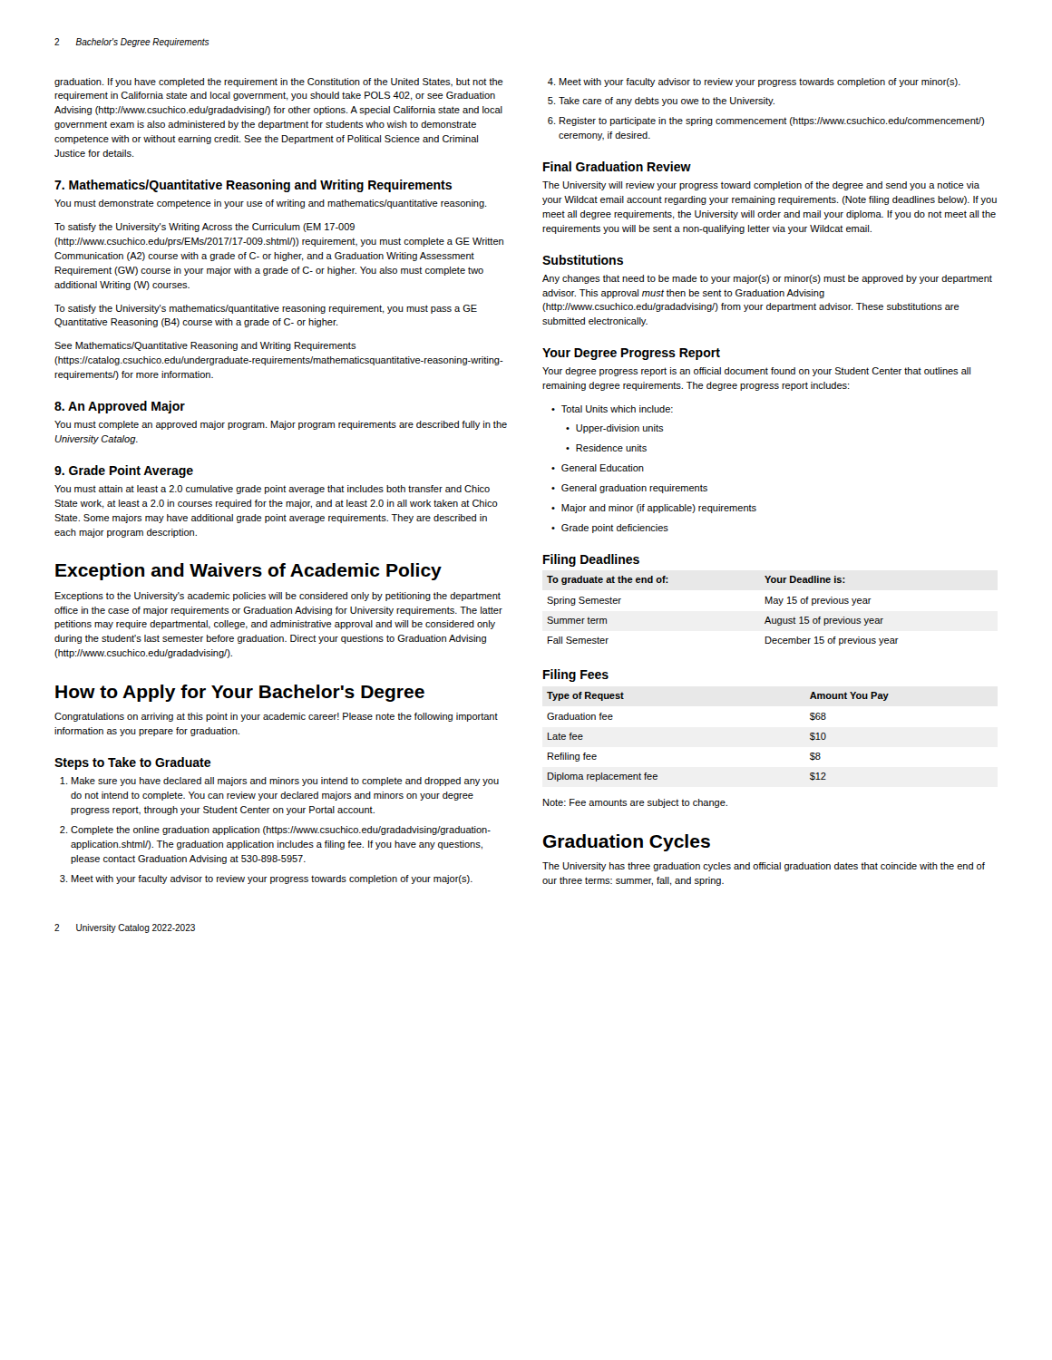2 Bachelor's Degree Requirements
graduation. If you have completed the requirement in the Constitution of the United States, but not the requirement in California state and local government, you should take POLS 402, or see Graduation Advising (http://www.csuchico.edu/gradadvising/) for other options. A special California state and local government exam is also administered by the department for students who wish to demonstrate competence with or without earning credit. See the Department of Political Science and Criminal Justice for details.
7. Mathematics/Quantitative Reasoning and Writing Requirements
You must demonstrate competence in your use of writing and mathematics/quantitative reasoning.
To satisfy the University's Writing Across the Curriculum (EM 17-009 (http://www.csuchico.edu/prs/EMs/2017/17-009.shtml/)) requirement, you must complete a GE Written Communication (A2) course with a grade of C- or higher, and a Graduation Writing Assessment Requirement (GW) course in your major with a grade of C- or higher. You also must complete two additional Writing (W) courses.
To satisfy the University's mathematics/quantitative reasoning requirement, you must pass a GE Quantitative Reasoning (B4) course with a grade of C- or higher.
See Mathematics/Quantitative Reasoning and Writing Requirements (https://catalog.csuchico.edu/undergraduate-requirements/mathematicsquantitative-reasoning-writing-requirements/) for more information.
8. An Approved Major
You must complete an approved major program. Major program requirements are described fully in the University Catalog.
9. Grade Point Average
You must attain at least a 2.0 cumulative grade point average that includes both transfer and Chico State work, at least a 2.0 in courses required for the major, and at least 2.0 in all work taken at Chico State. Some majors may have additional grade point average requirements. They are described in each major program description.
Exception and Waivers of Academic Policy
Exceptions to the University's academic policies will be considered only by petitioning the department office in the case of major requirements or Graduation Advising for University requirements. The latter petitions may require departmental, college, and administrative approval and will be considered only during the student's last semester before graduation. Direct your questions to Graduation Advising (http://www.csuchico.edu/gradadvising/).
How to Apply for Your Bachelor's Degree
Congratulations on arriving at this point in your academic career! Please note the following important information as you prepare for graduation.
Steps to Take to Graduate
Make sure you have declared all majors and minors you intend to complete and dropped any you do not intend to complete. You can review your declared majors and minors on your degree progress report, through your Student Center on your Portal account.
Complete the online graduation application (https://www.csuchico.edu/gradadvising/graduation-application.shtml/). The graduation application includes a filing fee. If you have any questions, please contact Graduation Advising at 530-898-5957.
Meet with your faculty advisor to review your progress towards completion of your major(s).
Meet with your faculty advisor to review your progress towards completion of your minor(s).
Take care of any debts you owe to the University.
Register to participate in the spring commencement (https://www.csuchico.edu/commencement/) ceremony, if desired.
Final Graduation Review
The University will review your progress toward completion of the degree and send you a notice via your Wildcat email account regarding your remaining requirements. (Note filing deadlines below). If you meet all degree requirements, the University will order and mail your diploma. If you do not meet all the requirements you will be sent a non-qualifying letter via your Wildcat email.
Substitutions
Any changes that need to be made to your major(s) or minor(s) must be approved by your department advisor. This approval must then be sent to Graduation Advising (http://www.csuchico.edu/gradadvising/) from your department advisor. These substitutions are submitted electronically.
Your Degree Progress Report
Your degree progress report is an official document found on your Student Center that outlines all remaining degree requirements. The degree progress report includes:
Total Units which include:
Upper-division units
Residence units
General Education
General graduation requirements
Major and minor (if applicable) requirements
Grade point deficiencies
Filing Deadlines
| To graduate at the end of: | Your Deadline is: |
| --- | --- |
| Spring Semester | May 15 of previous year |
| Summer term | August 15 of previous year |
| Fall Semester | December 15 of previous year |
Filing Fees
| Type of Request | Amount You Pay |
| --- | --- |
| Graduation fee | $68 |
| Late fee | $10 |
| Refiling fee | $8 |
| Diploma replacement fee | $12 |
Note: Fee amounts are subject to change.
Graduation Cycles
The University has three graduation cycles and official graduation dates that coincide with the end of our three terms: summer, fall, and spring.
2 University Catalog 2022-2023